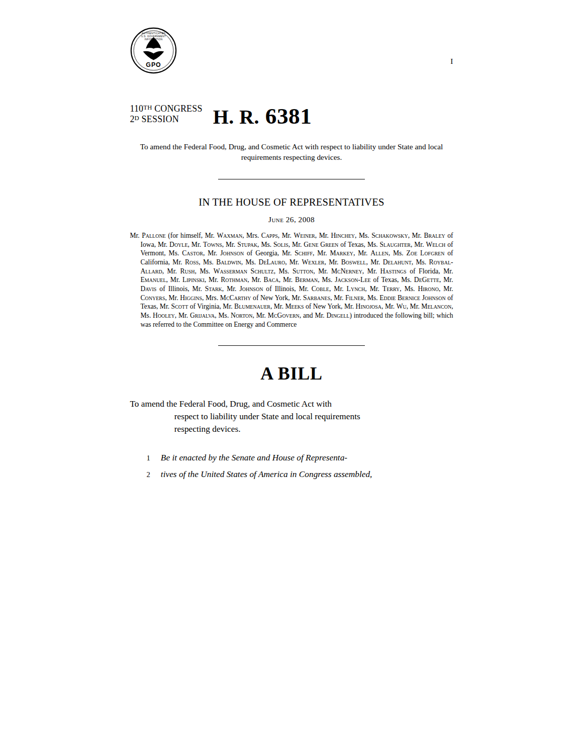AUTHENTICATED U.S. GOVERNMENT INFORMATION GPO
I
110TH CONGRESS 2D SESSION
H. R. 6381
To amend the Federal Food, Drug, and Cosmetic Act with respect to liability under State and local requirements respecting devices.
IN THE HOUSE OF REPRESENTATIVES
June 26, 2008
Mr. Pallone (for himself, Mr. Waxman, Mrs. Capps, Mr. Weiner, Mr. Hinchey, Ms. Schakowsky, Mr. Braley of Iowa, Mr. Doyle, Mr. Towns, Mr. Stupak, Ms. Solis, Mr. Gene Green of Texas, Ms. Slaughter, Mr. Welch of Vermont, Ms. Castor, Mr. Johnson of Georgia, Mr. Schiff, Mr. Markey, Mr. Allen, Ms. Zoe Lofgren of California, Mr. Ross, Ms. Baldwin, Ms. DeLauro, Mr. Wexler, Mr. Boswell, Mr. Delahunt, Ms. Roybal-Allard, Mr. Rush, Ms. Wasserman Schultz, Ms. Sutton, Mr. McNerney, Mr. Hastings of Florida, Mr. Emanuel, Mr. Lipinski, Mr. Rothman, Mr. Baca, Mr. Berman, Ms. Jackson-Lee of Texas, Ms. DeGette, Mr. Davis of Illinois, Mr. Stark, Mr. Johnson of Illinois, Mr. Coble, Mr. Lynch, Mr. Terry, Ms. Hirono, Mr. Conyers, Mr. Higgins, Mrs. McCarthy of New York, Mr. Sarbanes, Mr. Filner, Ms. Eddie Bernice Johnson of Texas, Mr. Scott of Virginia, Mr. Blumenauer, Mr. Meeks of New York, Mr. Hinojosa, Mr. Wu, Mr. Melancon, Ms. Hooley, Mr. Grijalva, Ms. Norton, Mr. McGovern, and Mr. Dingell) introduced the following bill; which was referred to the Committee on Energy and Commerce
A BILL
To amend the Federal Food, Drug, and Cosmetic Act with respect to liability under State and local requirements respecting devices.
1 Be it enacted by the Senate and House of Representa-
2 tives of the United States of America in Congress assembled,